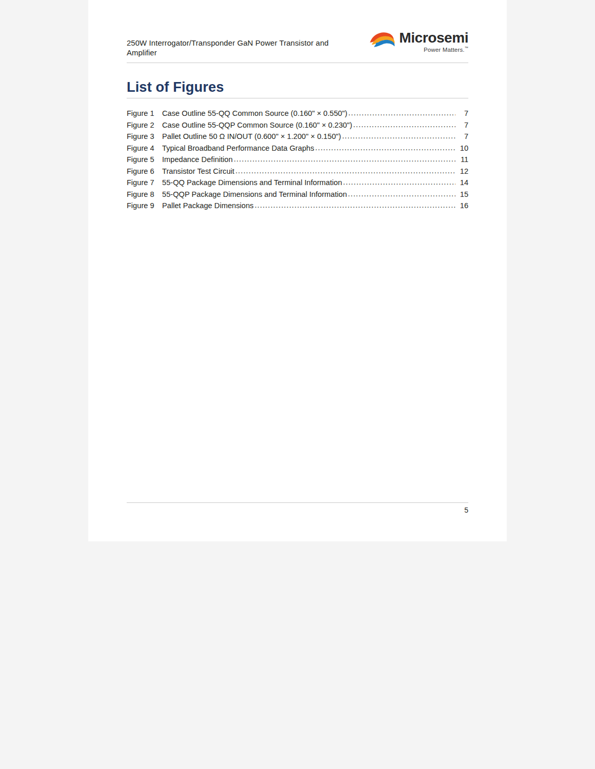250W Interrogator/Transponder GaN Power Transistor and Amplifier
Microsemi
Power Matters.™
List of Figures
Figure 1 Case Outline 55-QQ Common Source (0.160" × 0.550") ........................................................................... 7
Figure 2 Case Outline 55-QQP Common Source (0.160" × 0.230") ....................................................................... 7
Figure 3 Pallet Outline 50 Ω IN/OUT (0.600" × 1.200" × 0.150") ....................................................................... 7
Figure 4 Typical Broadband Performance Data Graphs ......................................................................................... 10
Figure 5 Impedance Definition ................................................................................................................. 11
Figure 6 Transistor Test Circuit ............................................................................................................... 12
Figure 7 55-QQ Package Dimensions and Terminal Information ......................................................................... 14
Figure 8 55-QQP Package Dimensions and Terminal Information ....................................................................... 15
Figure 9 Pallet Package Dimensions ....................................................................................................... 16
5